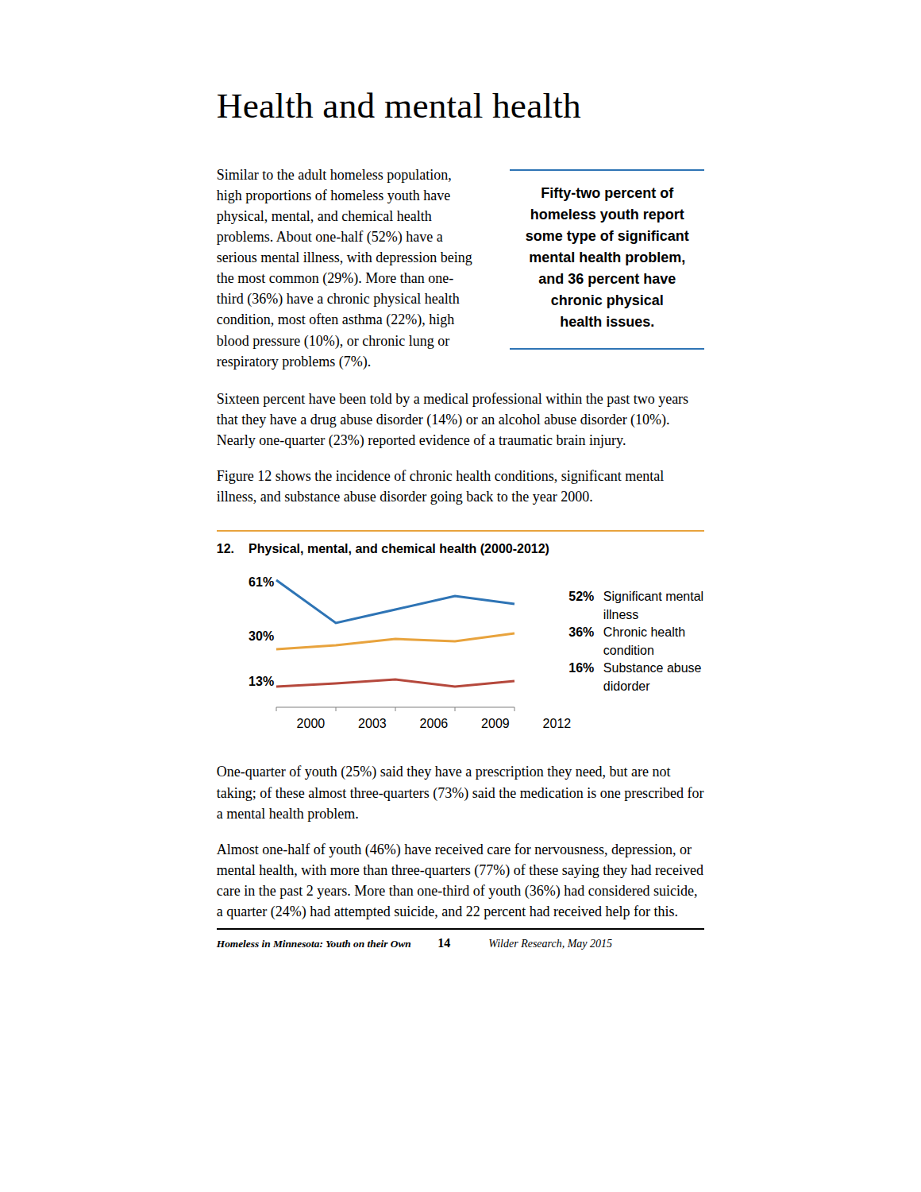Health and mental health
Similar to the adult homeless population, high proportions of homeless youth have physical, mental, and chemical health problems. About one-half (52%) have a serious mental illness, with depression being the most common (29%). More than one-third (36%) have a chronic physical health condition, most often asthma (22%), high blood pressure (10%), or chronic lung or respiratory problems (7%).
Fifty-two percent of homeless youth report some type of significant mental health problem, and 36 percent have chronic physical
health issues.
Sixteen percent have been told by a medical professional within the past two years that they have a drug abuse disorder (14%) or an alcohol abuse disorder (10%). Nearly one-quarter (23%) reported evidence of a traumatic brain injury.
Figure 12 shows the incidence of chronic health conditions, significant mental illness, and substance abuse disorder going back to the year 2000.
12. Physical, mental, and chemical health (2000-2012)
61%
30%
13%
52% Significant mental illness
36% Chronic health condition
16% Substance abuse didorder
20002003200620092012
One-quarter of youth (25%) said they have a prescription they need, but are not taking; of these almost three-quarters (73%) said the medication is one prescribed for a mental health problem.
Almost one-half of youth (46%) have received care for nervousness, depression, or mental health, with more than three-quarters (77%) of these saying they had received care in the past 2 years. More than one-third of youth (36%) had considered suicide, a quarter (24%) had attempted suicide, and 22 percent had received help for this.
Homeless in Minnesota: Youth on their Own 14 Wilder Research, May 2015